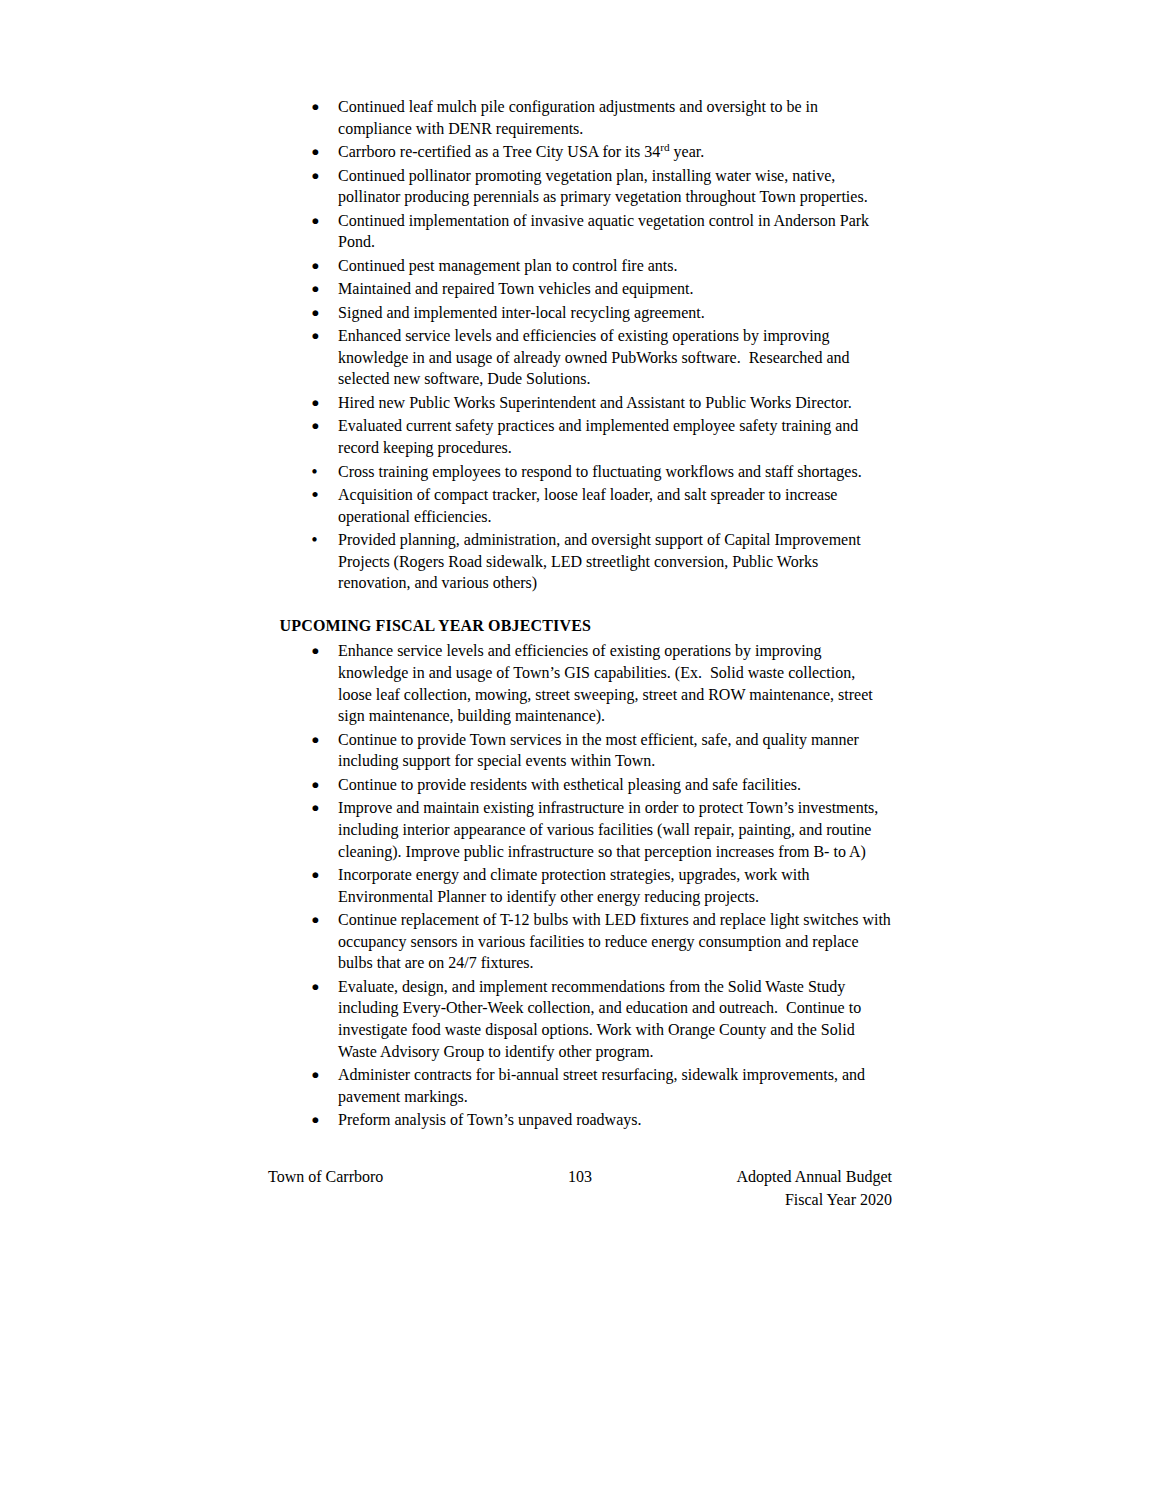Continued leaf mulch pile configuration adjustments and oversight to be in compliance with DENR requirements.
Carrboro re-certified as a Tree City USA for its 34rd year.
Continued pollinator promoting vegetation plan, installing water wise, native, pollinator producing perennials as primary vegetation throughout Town properties.
Continued implementation of invasive aquatic vegetation control in Anderson Park Pond.
Continued pest management plan to control fire ants.
Maintained and repaired Town vehicles and equipment.
Signed and implemented inter-local recycling agreement.
Enhanced service levels and efficiencies of existing operations by improving knowledge in and usage of already owned PubWorks software. Researched and selected new software, Dude Solutions.
Hired new Public Works Superintendent and Assistant to Public Works Director.
Evaluated current safety practices and implemented employee safety training and record keeping procedures.
Cross training employees to respond to fluctuating workflows and staff shortages.
Acquisition of compact tracker, loose leaf loader, and salt spreader to increase operational efficiencies.
Provided planning, administration, and oversight support of Capital Improvement Projects (Rogers Road sidewalk, LED streetlight conversion, Public Works renovation, and various others)
UPCOMING FISCAL YEAR OBJECTIVES
Enhance service levels and efficiencies of existing operations by improving knowledge in and usage of Town’s GIS capabilities. (Ex. Solid waste collection, loose leaf collection, mowing, street sweeping, street and ROW maintenance, street sign maintenance, building maintenance).
Continue to provide Town services in the most efficient, safe, and quality manner including support for special events within Town.
Continue to provide residents with esthetical pleasing and safe facilities.
Improve and maintain existing infrastructure in order to protect Town’s investments, including interior appearance of various facilities (wall repair, painting, and routine cleaning). Improve public infrastructure so that perception increases from B- to A)
Incorporate energy and climate protection strategies, upgrades, work with Environmental Planner to identify other energy reducing projects.
Continue replacement of T-12 bulbs with LED fixtures and replace light switches with occupancy sensors in various facilities to reduce energy consumption and replace bulbs that are on 24/7 fixtures.
Evaluate, design, and implement recommendations from the Solid Waste Study including Every-Other-Week collection, and education and outreach. Continue to investigate food waste disposal options. Work with Orange County and the Solid Waste Advisory Group to identify other program.
Administer contracts for bi-annual street resurfacing, sidewalk improvements, and pavement markings.
Preform analysis of Town’s unpaved roadways.
Town of Carrboro 103 Adopted Annual Budget Fiscal Year 2020